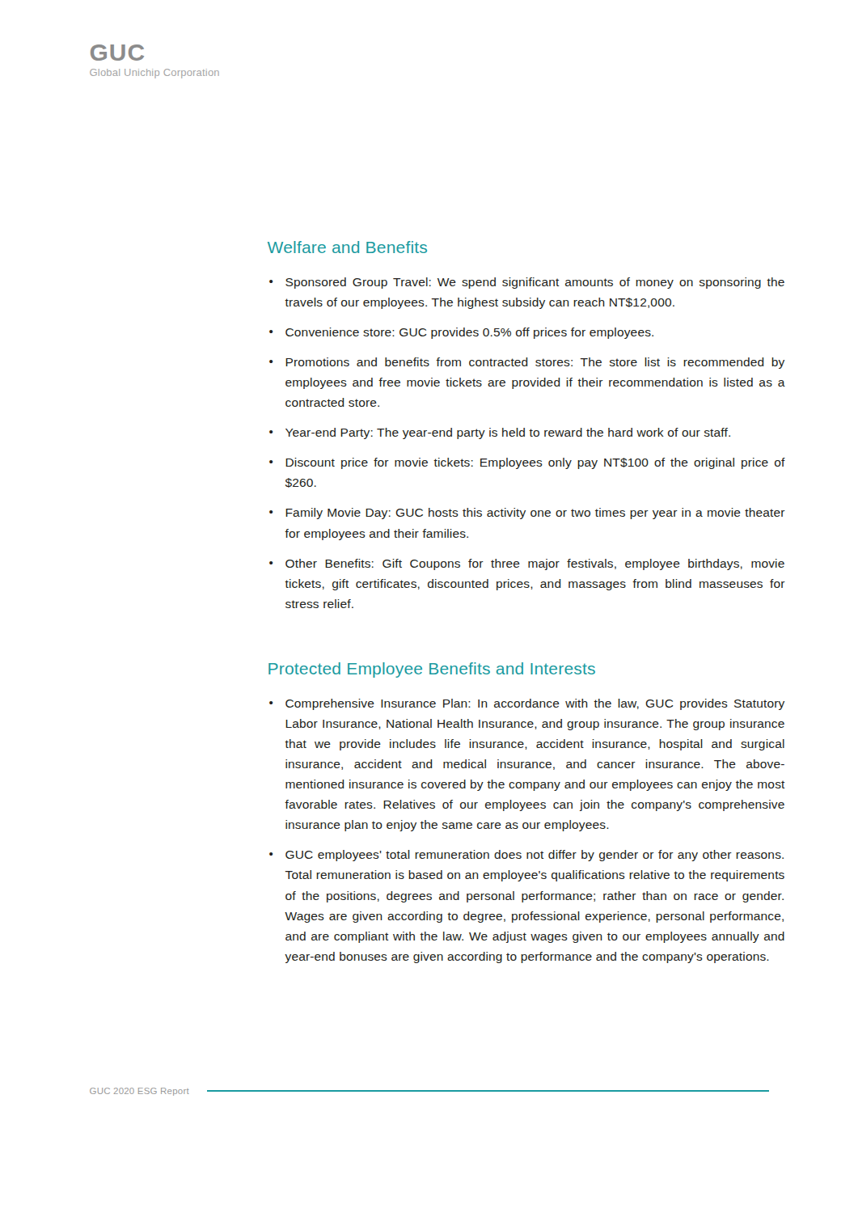GUC
Global Unichip Corporation
Welfare and Benefits
Sponsored Group Travel: We spend significant amounts of money on sponsoring the travels of our employees. The highest subsidy can reach NT$12,000.
Convenience store: GUC provides 0.5% off prices for employees.
Promotions and benefits from contracted stores: The store list is recommended by employees and free movie tickets are provided if their recommendation is listed as a contracted store.
Year-end Party: The year-end party is held to reward the hard work of our staff.
Discount price for movie tickets: Employees only pay NT$100 of the original price of $260.
Family Movie Day: GUC hosts this activity one or two times per year in a movie theater for employees and their families.
Other Benefits: Gift Coupons for three major festivals, employee birthdays, movie tickets, gift certificates, discounted prices, and massages from blind masseuses for stress relief.
Protected Employee Benefits and Interests
Comprehensive Insurance Plan: In accordance with the law, GUC provides Statutory Labor Insurance, National Health Insurance, and group insurance. The group insurance that we provide includes life insurance, accident insurance, hospital and surgical insurance, accident and medical insurance, and cancer insurance. The above-mentioned insurance is covered by the company and our employees can enjoy the most favorable rates. Relatives of our employees can join the company's comprehensive insurance plan to enjoy the same care as our employees.
GUC employees' total remuneration does not differ by gender or for any other reasons. Total remuneration is based on an employee's qualifications relative to the requirements of the positions, degrees and personal performance; rather than on race or gender. Wages are given according to degree, professional experience, personal performance, and are compliant with the law. We adjust wages given to our employees annually and year-end bonuses are given according to performance and the company's operations.
GUC 2020 ESG Report